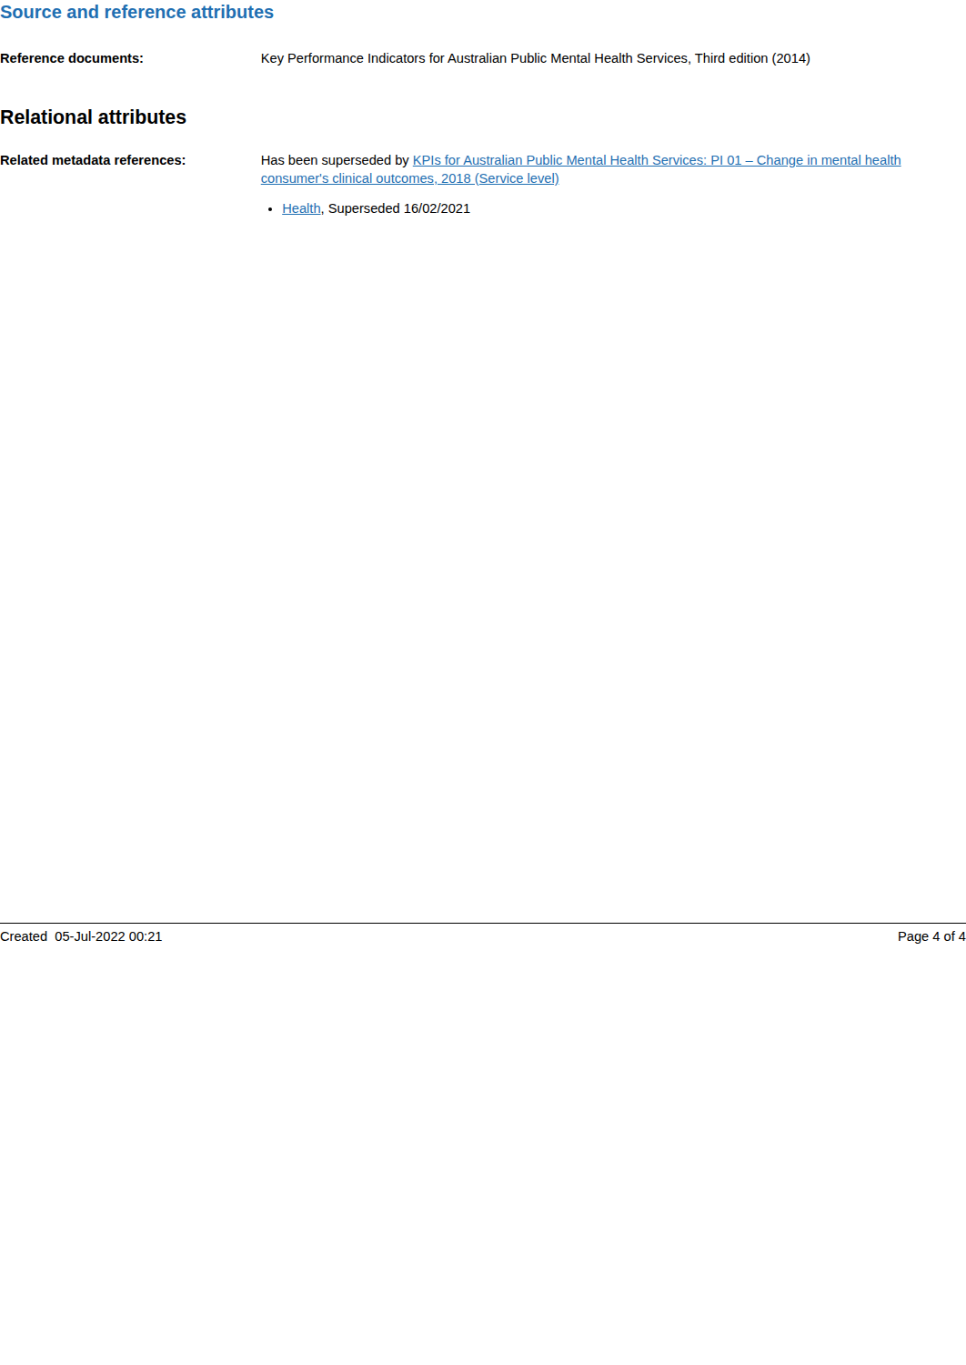Source and reference attributes
| Reference documents: | Key Performance Indicators for Australian Public Mental Health Services, Third edition (2014) |
Relational attributes
| Related metadata references: | Has been superseded by KPIs for Australian Public Mental Health Services: PI 01 – Change in mental health consumer's clinical outcomes, 2018 (Service level) Health , Superseded 16/02/2021 |
Created 05-Jul-2022 00:21 Page 4 of 4